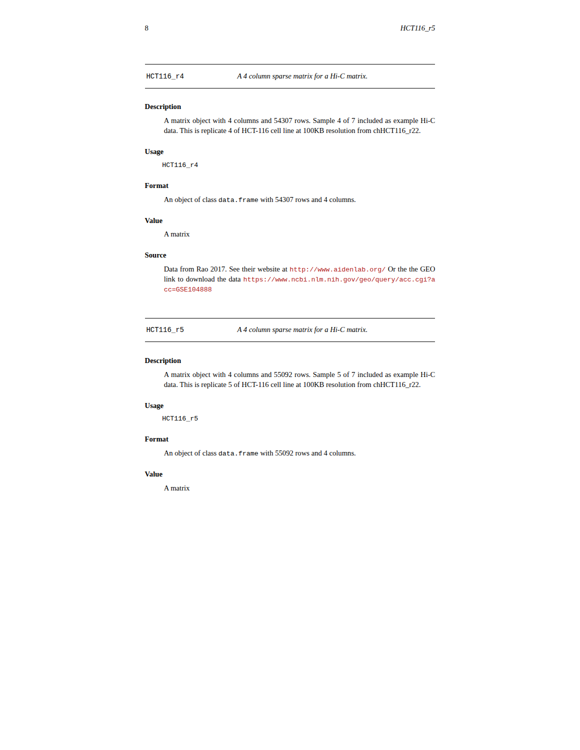8 HCT116_r5
HCT116_r4 A 4 column sparse matrix for a Hi-C matrix.
Description
A matrix object with 4 columns and 54307 rows. Sample 4 of 7 included as example Hi-C data. This is replicate 4 of HCT-116 cell line at 100KB resolution from chHCT116_r22.
Usage
HCT116_r4
Format
An object of class data.frame with 54307 rows and 4 columns.
Value
A matrix
Source
Data from Rao 2017. See their website at http://www.aidenlab.org/ Or the the GEO link to download the data https://www.ncbi.nlm.nih.gov/geo/query/acc.cgi?acc=GSE104888
HCT116_r5 A 4 column sparse matrix for a Hi-C matrix.
Description
A matrix object with 4 columns and 55092 rows. Sample 5 of 7 included as example Hi-C data. This is replicate 5 of HCT-116 cell line at 100KB resolution from chHCT116_r22.
Usage
HCT116_r5
Format
An object of class data.frame with 55092 rows and 4 columns.
Value
A matrix